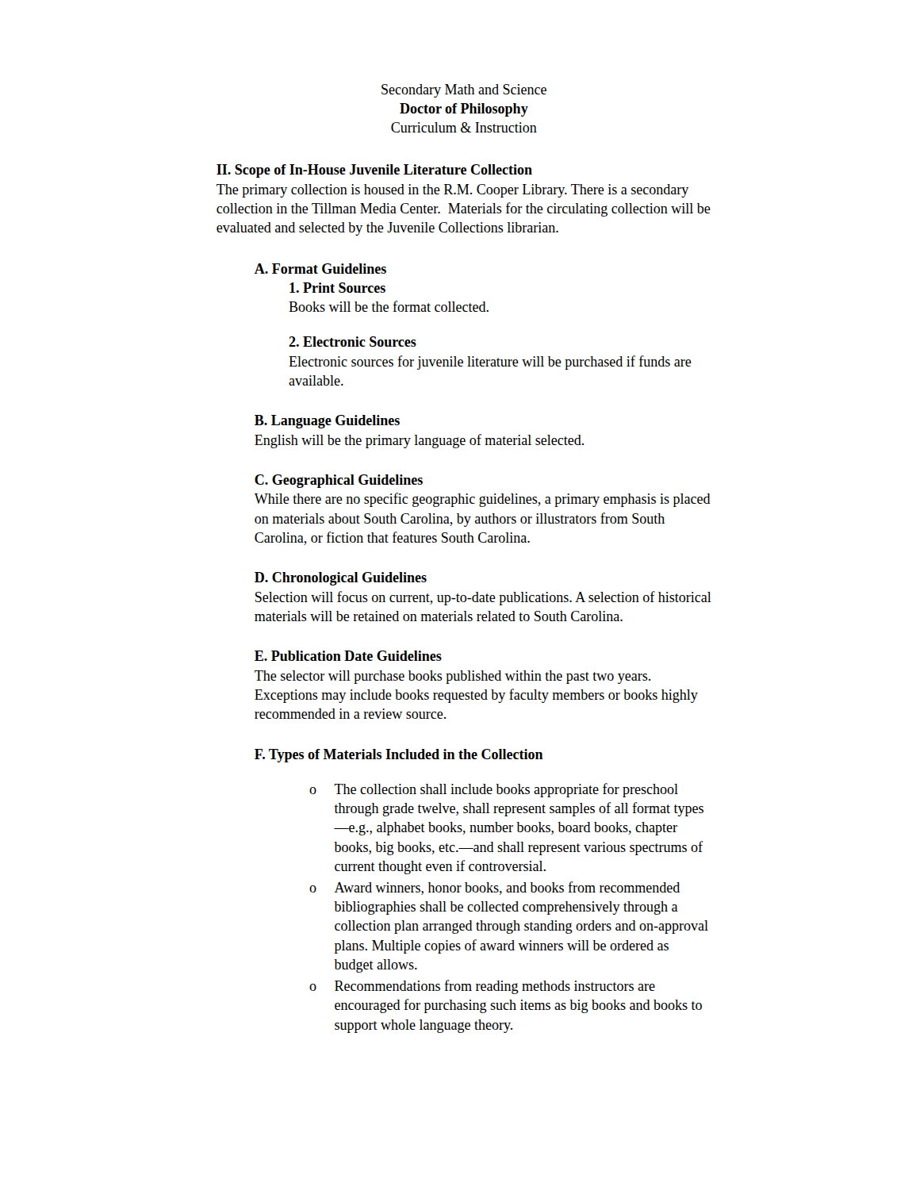Secondary Math and Science Doctor of Philosophy Curriculum & Instruction
II. Scope of In-House Juvenile Literature Collection
The primary collection is housed in the R.M. Cooper Library. There is a secondary collection in the Tillman Media Center. Materials for the circulating collection will be evaluated and selected by the Juvenile Collections librarian.
A. Format Guidelines
1. Print Sources
Books will be the format collected.
2. Electronic Sources
Electronic sources for juvenile literature will be purchased if funds are available.
B. Language Guidelines
English will be the primary language of material selected.
C. Geographical Guidelines
While there are no specific geographic guidelines, a primary emphasis is placed on materials about South Carolina, by authors or illustrators from South Carolina, or fiction that features South Carolina.
D. Chronological Guidelines
Selection will focus on current, up-to-date publications. A selection of historical materials will be retained on materials related to South Carolina.
E. Publication Date Guidelines
The selector will purchase books published within the past two years. Exceptions may include books requested by faculty members or books highly recommended in a review source.
F. Types of Materials Included in the Collection
The collection shall include books appropriate for preschool through grade twelve, shall represent samples of all format types—e.g., alphabet books, number books, board books, chapter books, big books, etc.—and shall represent various spectrums of current thought even if controversial.
Award winners, honor books, and books from recommended bibliographies shall be collected comprehensively through a collection plan arranged through standing orders and on-approval plans. Multiple copies of award winners will be ordered as budget allows.
Recommendations from reading methods instructors are encouraged for purchasing such items as big books and books to support whole language theory.